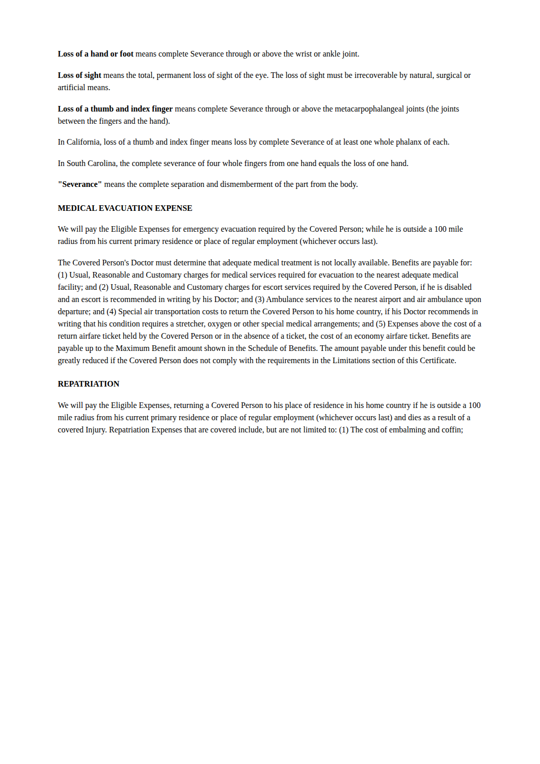Loss of a hand or foot means complete Severance through or above the wrist or ankle joint.
Loss of sight means the total, permanent loss of sight of the eye. The loss of sight must be irrecoverable by natural, surgical or artificial means.
Loss of a thumb and index finger means complete Severance through or above the metacarpophalangeal joints (the joints between the fingers and the hand).
In California, loss of a thumb and index finger means loss by complete Severance of at least one whole phalanx of each.
In South Carolina, the complete severance of four whole fingers from one hand equals the loss of one hand.
"Severance" means the complete separation and dismemberment of the part from the body.
Medical Evacuation Expense
We will pay the Eligible Expenses for emergency evacuation required by the Covered Person; while he is outside a 100 mile radius from his current primary residence or place of regular employment (whichever occurs last).
The Covered Person's Doctor must determine that adequate medical treatment is not locally available. Benefits are payable for: (1) Usual, Reasonable and Customary charges for medical services required for evacuation to the nearest adequate medical facility; and (2) Usual, Reasonable and Customary charges for escort services required by the Covered Person, if he is disabled and an escort is recommended in writing by his Doctor; and (3) Ambulance services to the nearest airport and air ambulance upon departure; and (4) Special air transportation costs to return the Covered Person to his home country, if his Doctor recommends in writing that his condition requires a stretcher, oxygen or other special medical arrangements; and (5) Expenses above the cost of a return airfare ticket held by the Covered Person or in the absence of a ticket, the cost of an economy airfare ticket. Benefits are payable up to the Maximum Benefit amount shown in the Schedule of Benefits. The amount payable under this benefit could be greatly reduced if the Covered Person does not comply with the requirements in the Limitations section of this Certificate.
Repatriation
We will pay the Eligible Expenses, returning a Covered Person to his place of residence in his home country if he is outside a 100 mile radius from his current primary residence or place of regular employment (whichever occurs last) and dies as a result of a covered Injury. Repatriation Expenses that are covered include, but are not limited to: (1) The cost of embalming and coffin;